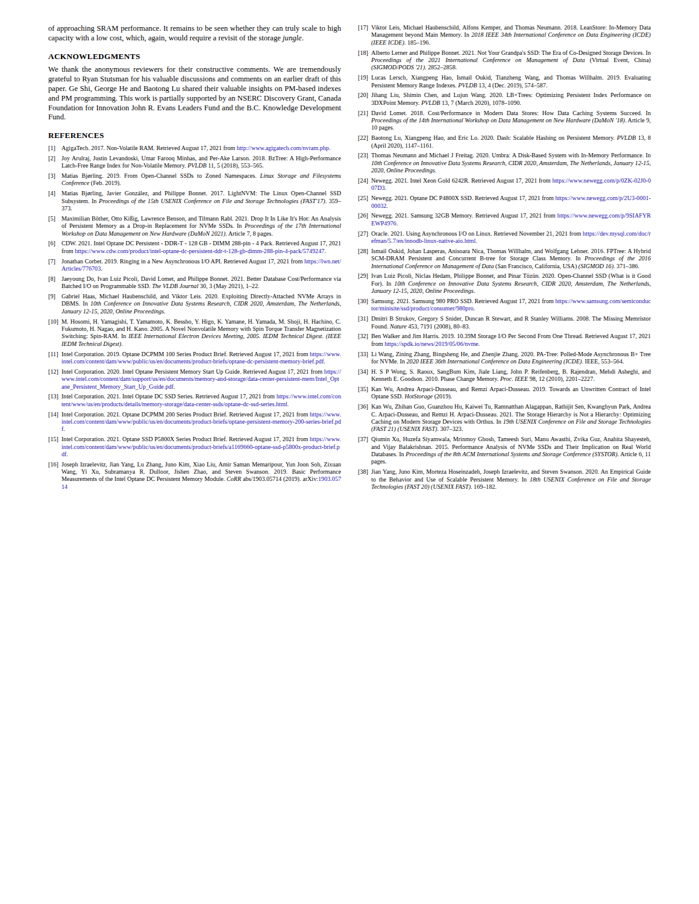of approaching SRAM performance. It remains to be seen whether they can truly scale to high capacity with a low cost, which, again, would require a revisit of the storage jungle.
Acknowledgments
We thank the anonymous reviewers for their constructive comments. We are tremendously grateful to Ryan Stutsman for his valuable discussions and comments on an earlier draft of this paper. Ge Shi, George He and Baotong Lu shared their valuable insights on PM-based indexes and PM programming. This work is partially supported by an NSERC Discovery Grant, Canada Foundation for Innovation John R. Evans Leaders Fund and the B.C. Knowledge Development Fund.
References
AgigaTech. 2017. Non-Volatile RAM. Retrieved August 17, 2021 from http://www.agigatech.com/nvram.php.
Joy Arulraj, Justin Levandoski, Umar Farooq Minhas, and Per-Ake Larson. 2018. BzTree: A High-Performance Latch-Free Range Index for Non-Volatile Memory. PVLDB 11, 5 (2018), 553–565.
Matias Bjørling. 2019. From Open-Channel SSDs to Zoned Namespaces. Linux Storage and Filesystems Conference (Feb. 2019).
Matias Bjørling, Javier González, and Philippe Bonnet. 2017. LightNVM: The Linux Open-Channel SSD Subsystem. In Proceedings of the 15th USENIX Conference on File and Storage Technologies (FAST'17). 359–373.
Maximilian Böther, Otto Kißig, Lawrence Benson, and Tilmann Rabl. 2021. Drop It In Like It's Hot: An Analysis of Persistent Memory as a Drop-in Replacement for NVMe SSDs. In Proceedings of the 17th International Workshop on Data Management on New Hardware (DaMoN 2021). Article 7, 8 pages.
CDW. 2021. Intel Optane DC Persistent - DDR-T - 128 GB - DIMM 288-pin - 4 Pack. Retrieved August 17, 2021 from https://www.cdw.com/product/intel-optane-dc-persistent-ddr-t-128-gb-dimm-288-pin-4-pack/5749247.
Jonathan Corbet. 2019. Ringing in a New Asynchronous I/O API. Retrieved August 17, 2021 from https://lwn.net/Articles/776703.
Jaeyoung Do, Ivan Luiz Picoli, David Lomet, and Philippe Bonnet. 2021. Better Database Cost/Performance via Batched I/O on Programmable SSD. The VLDB Journal 30, 3 (May 2021), 1–22.
Gabriel Haas, Michael Haubenschild, and Viktor Leis. 2020. Exploiting Directly-Attached NVMe Arrays in DBMS. In 10th Conference on Innovative Data Systems Research, CIDR 2020, Amsterdam, The Netherlands, January 12-15, 2020, Online Proceedings.
M. Hosomi, H. Yamagishi, T. Yamamoto, K. Bessho, Y. Higo, K. Yamane, H. Yamada, M. Shoji, H. Hachino, C. Fukumoto, H. Nagao, and H. Kano. 2005. A Novel Nonvolatile Memory with Spin Torque Transfer Magnetization Switching: Spin-RAM. In IEEE International Electron Devices Meeting, 2005. IEDM Technical Digest. (IEEE IEDM Technical Digest).
Intel Corporation. 2019. Optane DCPMM 100 Series Product Brief. Retrieved August 17, 2021 from https://www.intel.com/content/dam/www/public/us/en/documents/product-briefs/optane-dc-persistent-memory-brief.pdf.
Intel Corporation. 2020. Intel Optane Persistent Memory Start Up Guide. Retrieved August 17, 2021 from https://www.intel.com/content/dam/support/us/en/documents/memory-and-storage/data-center-persistent-mem/Intel_Optane_Persistent_Memory_Start_Up_Guide.pdf.
Intel Corporation. 2021. Intel Optane DC SSD Series. Retrieved August 17, 2021 from https://www.intel.com/content/www/us/en/products/details/memory-storage/data-center-ssds/optane-dc-ssd-series.html.
Intel Corporation. 2021. Optane DCPMM 200 Series Product Brief. Retrieved August 17, 2021 from https://www.intel.com/content/dam/www/public/us/en/documents/product-briefs/optane-persistent-memory-200-series-brief.pdf.
Intel Corporation. 2021. Optane SSD P5800X Series Product Brief. Retrieved August 17, 2021 from https://www.intel.com/content/dam/www/public/us/en/documents/product-briefs/a1169660-optane-ssd-p5800x-product-brief.pdf.
Joseph Izraelevitz, Jian Yang, Lu Zhang, Juno Kim, Xiao Liu, Amir Saman Memaripour, Yun Joon Soh, Zixuan Wang, Yi Xu, Subramanya R. Dulloor, Jishen Zhao, and Steven Swanson. 2019. Basic Performance Measurements of the Intel Optane DC Persistent Memory Module. CoRR abs/1903.05714 (2019). arXiv:1903.05714
Viktor Leis, Michael Haubenschild, Alfons Kemper, and Thomas Neumann. 2018. LeanStore: In-Memory Data Management beyond Main Memory. In 2018 IEEE 34th International Conference on Data Engineering (ICDE) (IEEE ICDE). 185–196.
Alberto Lerner and Philippe Bonnet. 2021. Not Your Grandpa's SSD: The Era of Co-Designed Storage Devices. In Proceedings of the 2021 International Conference on Management of Data (Virtual Event, China) (SIGMOD/PODS '21). 2852–2858.
Lucas Lersch, Xiangpeng Hao, Ismail Oukid, Tianzheng Wang, and Thomas Willhalm. 2019. Evaluating Persistent Memory Range Indexes. PVLDB 13, 4 (Dec. 2019), 574–587.
Jihang Liu, Shimin Chen, and Lujun Wang. 2020. LB+Trees: Optimizing Persistent Index Performance on 3DXPoint Memory. PVLDB 13, 7 (March 2020), 1078–1090.
David Lomet. 2018. Cost/Performance in Modern Data Stores: How Data Caching Systems Succeed. In Proceedings of the 14th International Workshop on Data Management on New Hardware (DaMoN '18). Article 9, 10 pages.
Baotong Lu, Xiangpeng Hao, and Eric Lo. 2020. Dash: Scalable Hashing on Persistent Memory. PVLDB 13, 8 (April 2020), 1147–1161.
Thomas Neumann and Michael J Freitag. 2020. Umbra: A Disk-Based System with In-Memory Performance. In 10th Conference on Innovative Data Systems Research, CIDR 2020, Amsterdam, The Netherlands, January 12-15, 2020, Online Proceedings.
Newegg. 2021. Intel Xeon Gold 6242R. Retrieved August 17, 2021 from https://www.newegg.com/p/0ZK-02J0-007D3.
Newegg. 2021. Optane DC P4800X SSD. Retrieved August 17, 2021 from https://www.newegg.com/p/2U3-0001-00032.
Newegg. 2021. Samsung 32GB Memory. Retrieved August 17, 2021 from https://www.newegg.com/p/9SIAFYREWP4976.
Oracle. 2021. Using Asynchronous I/O on Linux. Retrieved November 21, 2021 from https://dev.mysql.com/doc/refman/5.7/en/innodb-linux-native-aio.html.
Ismail Oukid, Johan Lasperas, Anisoara Nica, Thomas Willhalm, and Wolfgang Lehner. 2016. FPTree: A Hybrid SCM-DRAM Persistent and Concurrent B-tree for Storage Class Memory. In Proceedings of the 2016 International Conference on Management of Data (San Francisco, California, USA) (SIGMOD 16). 371–386.
Ivan Luiz Picoli, Niclas Hedam, Philippe Bonnet, and Pinar Tözün. 2020. Open-Channel SSD (What is it Good For). In 10th Conference on Innovative Data Systems Research, CIDR 2020, Amsterdam, The Netherlands, January 12-15, 2020, Online Proceedings.
Samsung. 2021. Samsung 980 PRO SSD. Retrieved August 17, 2021 from https://www.samsung.com/semiconductor/minisite/ssd/product/consumer/980pro.
Dmitri B Strukov, Gregory S Snider, Duncan R Stewart, and R Stanley Williams. 2008. The Missing Memristor Found. Nature 453, 7191 (2008), 80–83.
Ben Walker and Jim Harris. 2019. 10.39M Storage I/O Per Second From One Thread. Retrieved August 17, 2021 from https://spdk.io/news/2019/05/06/nvme.
Li Wang, Zining Zhang, Bingsheng He, and Zhenjie Zhang. 2020. PA-Tree: Polled-Mode Asynchronous B+ Tree for NVMe. In 2020 IEEE 36th International Conference on Data Engineering (ICDE). IEEE, 553–564.
H. S P Wong, S. Raoux, SangBum Kim, Jiale Liang, John P. Reifenberg, B. Rajendran, Mehdi Asheghi, and Kenneth E. Goodson. 2010. Phase Change Memory. Proc. IEEE 98, 12 (2010), 2201–2227.
Kan Wu, Andrea Arpaci-Dusseau, and Remzi Arpaci-Dusseau. 2019. Towards an Unwritten Contract of Intel Optane SSD. HotStorage (2019).
Kan Wu, Zhihan Guo, Guanzhou Hu, Kaiwei Tu, Ramnatthan Alagappan, Rathijit Sen, Kwanghyun Park, Andrea C. Arpaci-Dusseau, and Remzi H. Arpaci-Dusseau. 2021. The Storage Hierarchy is Not a Hierarchy: Optimizing Caching on Modern Storage Devices with Orthus. In 19th USENIX Conference on File and Storage Technologies (FAST 21) (USENIX FAST). 307–323.
Qiumin Xu, Huzefa Siyamwala, Mrinmoy Ghosh, Tameesh Suri, Manu Awasthi, Zvika Guz, Anahita Shayesteh, and Vijay Balakrishnan. 2015. Performance Analysis of NVMe SSDs and Their Implication on Real World Databases. In Proceedings of the 8th ACM International Systems and Storage Conference (SYSTOR). Article 6, 11 pages.
Jian Yang, Juno Kim, Morteza Hoseinzadeh, Joseph Izraelevitz, and Steven Swanson. 2020. An Empirical Guide to the Behavior and Use of Scalable Persistent Memory. In 18th USENIX Conference on File and Storage Technologies (FAST 20) (USENIX FAST). 169–182.